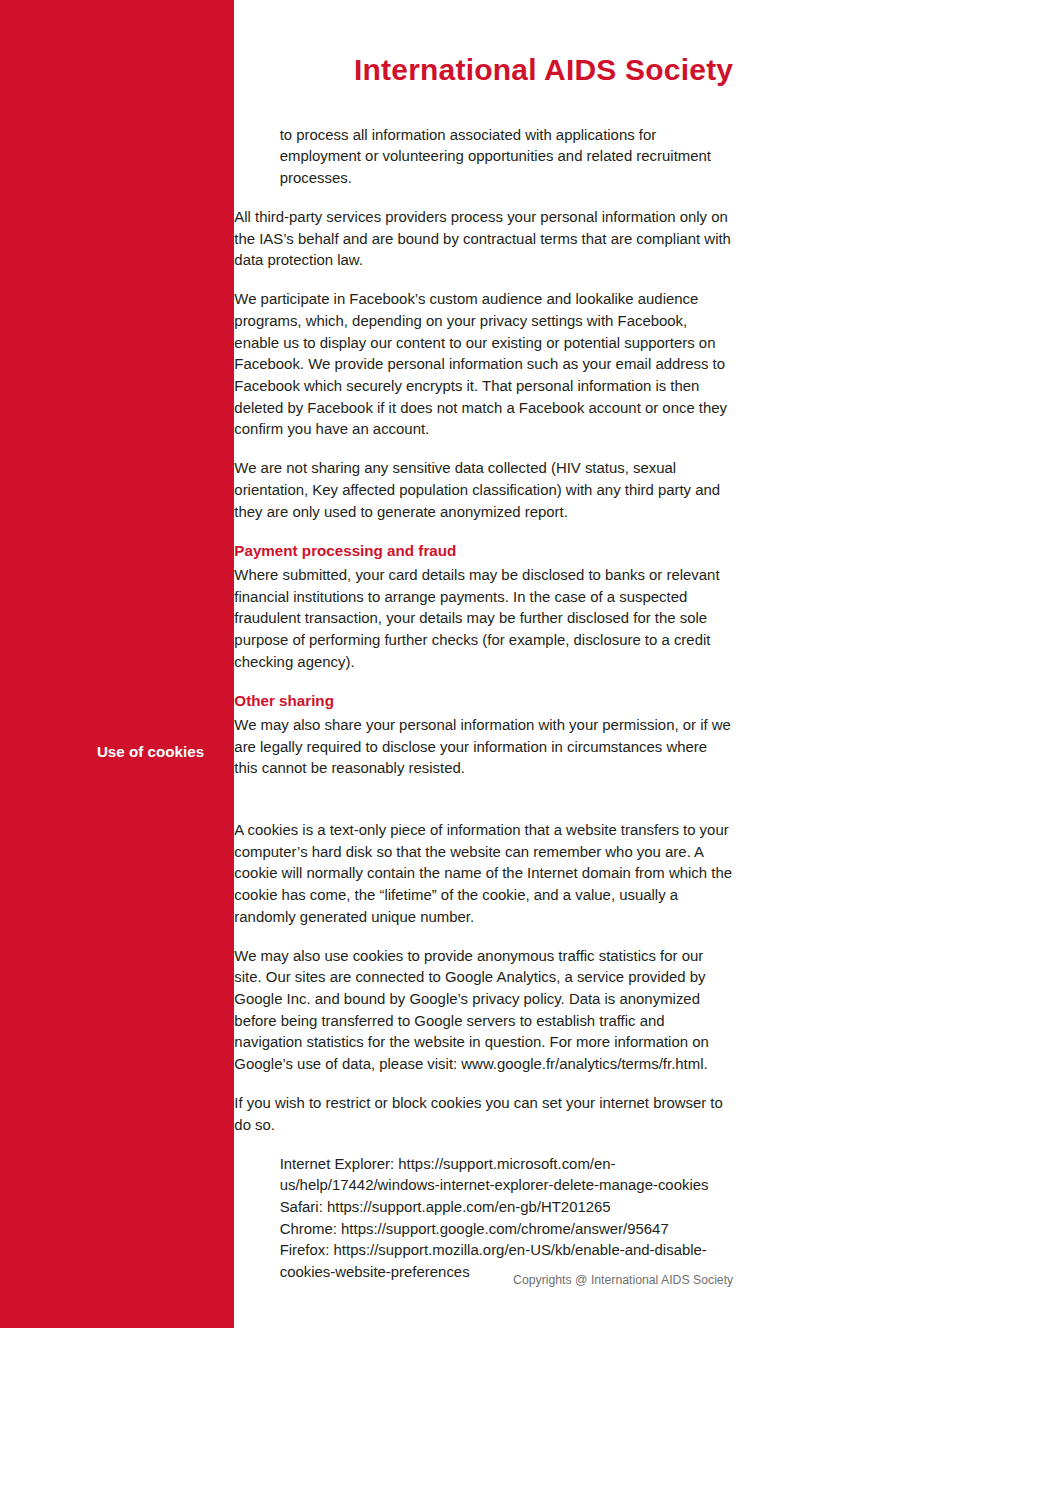Use of cookies
International AIDS Society
to process all information associated with applications for employment or volunteering opportunities and related recruitment processes.
All third-party services providers process your personal information only on the IAS’s behalf and are bound by contractual terms that are compliant with data protection law.
We participate in Facebook’s custom audience and lookalike audience programs, which, depending on your privacy settings with Facebook, enable us to display our content to our existing or potential supporters on Facebook. We provide personal information such as your email address to Facebook which securely encrypts it. That personal information is then deleted by Facebook if it does not match a Facebook account or once they confirm you have an account.
We are not sharing any sensitive data collected (HIV status, sexual orientation, Key affected population classification) with any third party and they are only used to generate anonymized report.
Payment processing and fraud
Where submitted, your card details may be disclosed to banks or relevant financial institutions to arrange payments. In the case of a suspected fraudulent transaction, your details may be further disclosed for the sole purpose of performing further checks (for example, disclosure to a credit checking agency).
Other sharing
We may also share your personal information with your permission, or if we are legally required to disclose your information in circumstances where this cannot be reasonably resisted.
A cookies is a text-only piece of information that a website transfers to your computer’s hard disk so that the website can remember who you are. A cookie will normally contain the name of the Internet domain from which the cookie has come, the “lifetime” of the cookie, and a value, usually a randomly generated unique number.
We may also use cookies to provide anonymous traffic statistics for our site. Our sites are connected to Google Analytics, a service provided by Google Inc. and bound by Google’s privacy policy. Data is anonymized before being transferred to Google servers to establish traffic and navigation statistics for the website in question. For more information on Google’s use of data, please visit: www.google.fr/analytics/terms/fr.html.
If you wish to restrict or block cookies you can set your internet browser to do so.
Internet Explorer: https://support.microsoft.com/en-us/help/17442/windows-internet-explorer-delete-manage-cookies
Safari: https://support.apple.com/en-gb/HT201265
Chrome: https://support.google.com/chrome/answer/95647
Firefox: https://support.mozilla.org/en-US/kb/enable-and-disable-cookies-website-preferences
Copyrights @ International AIDS Society